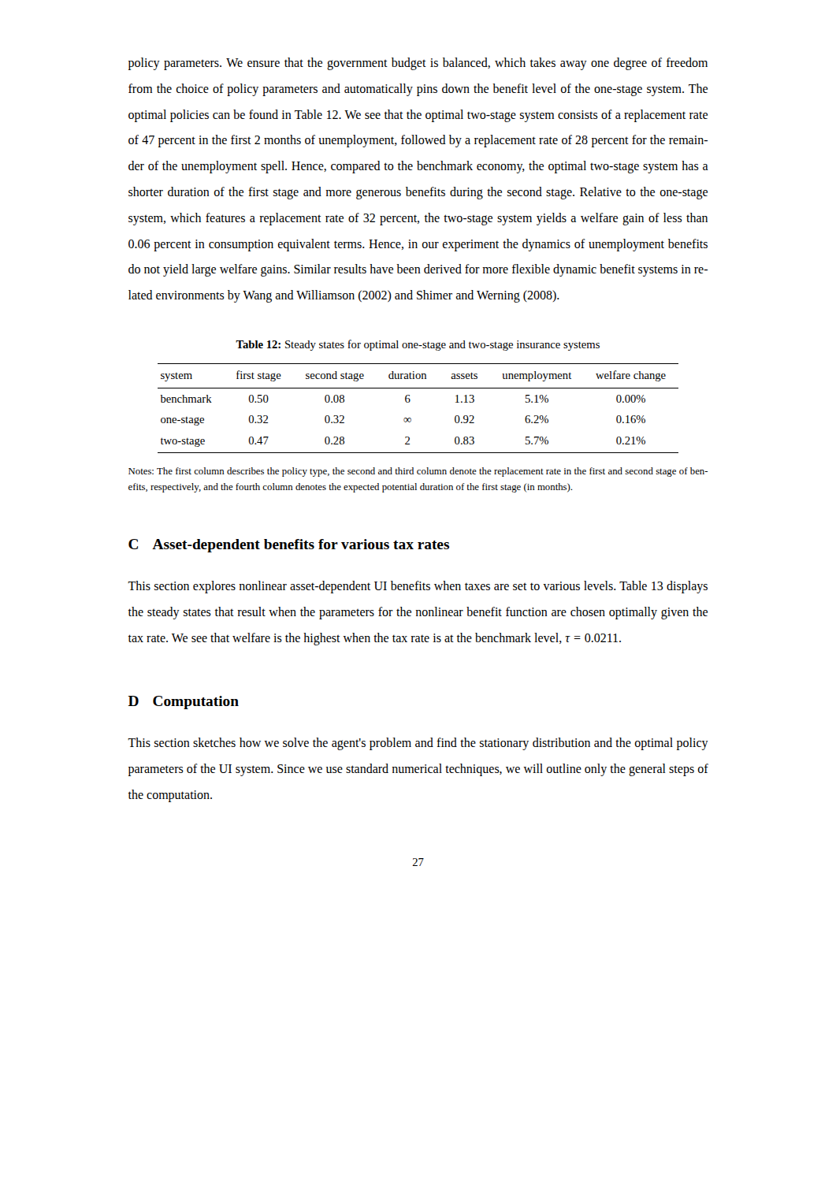policy parameters. We ensure that the government budget is balanced, which takes away one degree of freedom from the choice of policy parameters and automatically pins down the benefit level of the one-stage system. The optimal policies can be found in Table 12. We see that the optimal two-stage system consists of a replacement rate of 47 percent in the first 2 months of unemployment, followed by a replacement rate of 28 percent for the remainder of the unemployment spell. Hence, compared to the benchmark economy, the optimal two-stage system has a shorter duration of the first stage and more generous benefits during the second stage. Relative to the one-stage system, which features a replacement rate of 32 percent, the two-stage system yields a welfare gain of less than 0.06 percent in consumption equivalent terms. Hence, in our experiment the dynamics of unemployment benefits do not yield large welfare gains. Similar results have been derived for more flexible dynamic benefit systems in related environments by Wang and Williamson (2002) and Shimer and Werning (2008).
Table 12: Steady states for optimal one-stage and two-stage insurance systems
| system | first stage | second stage | duration | assets | unemployment | welfare change |
| --- | --- | --- | --- | --- | --- | --- |
| benchmark | 0.50 | 0.08 | 6 | 1.13 | 5.1% | 0.00% |
| one-stage | 0.32 | 0.32 | ∞ | 0.92 | 6.2% | 0.16% |
| two-stage | 0.47 | 0.28 | 2 | 0.83 | 5.7% | 0.21% |
Notes: The first column describes the policy type, the second and third column denote the replacement rate in the first and second stage of benefits, respectively, and the fourth column denotes the expected potential duration of the first stage (in months).
CAsset-dependent benefits for various tax rates
This section explores nonlinear asset-dependent UI benefits when taxes are set to various levels. Table 13 displays the steady states that result when the parameters for the nonlinear benefit function are chosen optimally given the tax rate. We see that welfare is the highest when the tax rate is at the benchmark level, τ = 0.0211.
DComputation
This section sketches how we solve the agent's problem and find the stationary distribution and the optimal policy parameters of the UI system. Since we use standard numerical techniques, we will outline only the general steps of the computation.
27